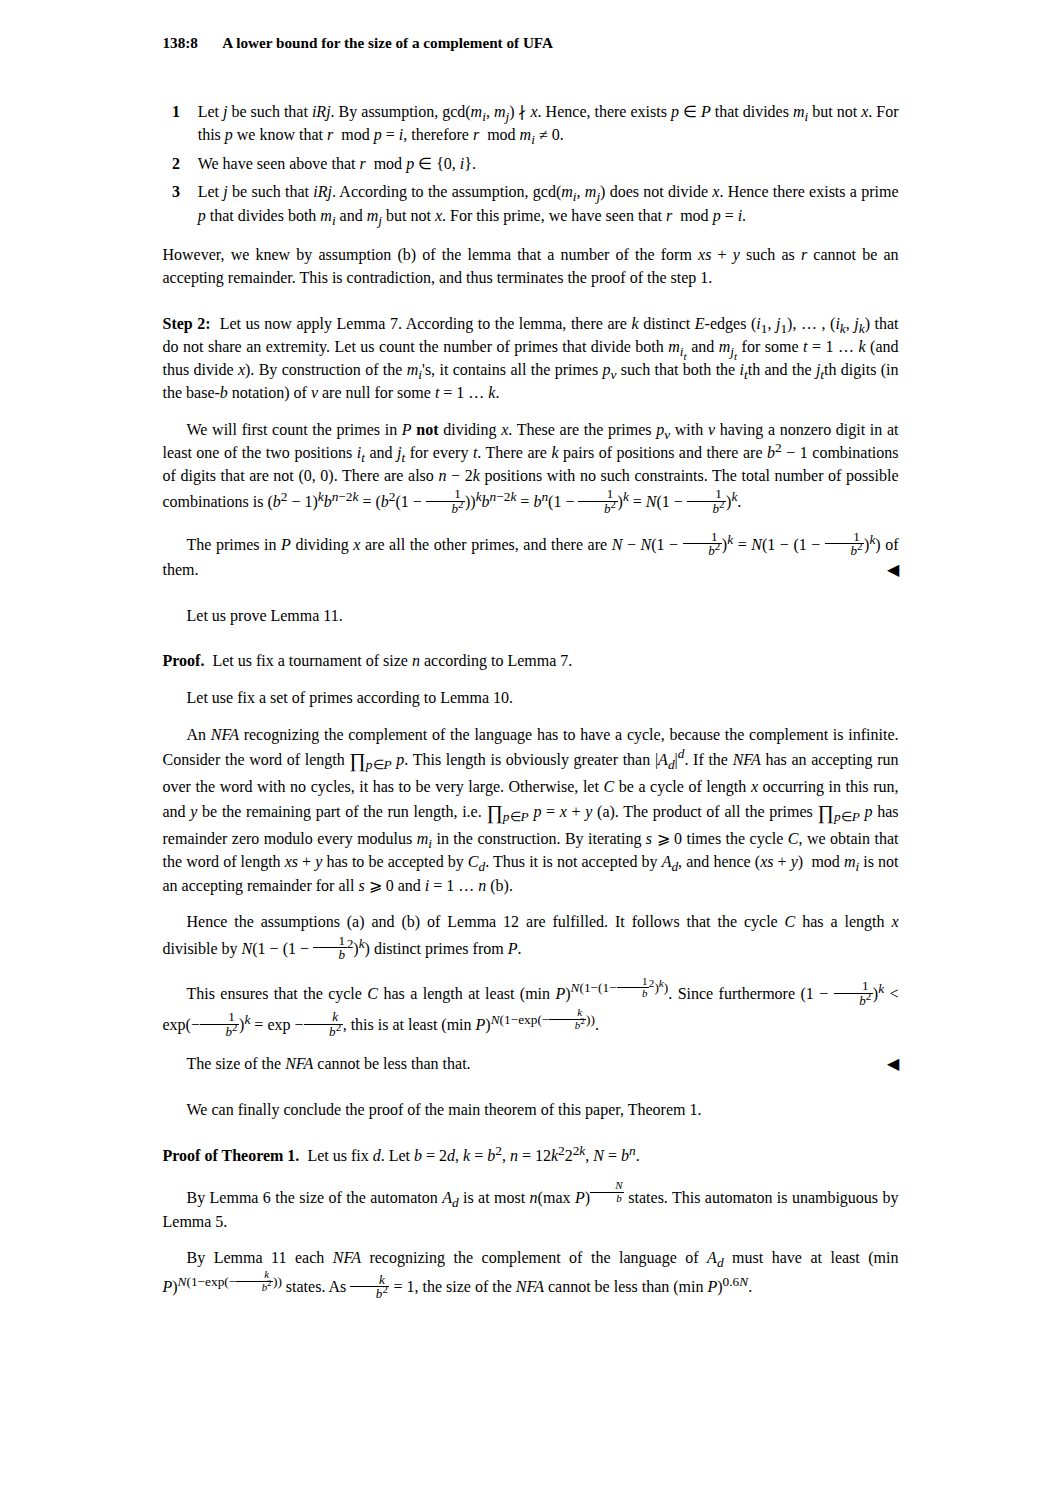138:8 A lower bound for the size of a complement of UFA
Let j be such that iRj. By assumption, gcd(mi, mj) ∤ x. Hence, there exists p ∈ P that divides mi but not x. For this p we know that r mod p = i, therefore r mod mi ≠ 0.
We have seen above that r mod p ∈ {0, i}.
Let j be such that iRj. According to the assumption, gcd(mi, mj) does not divide x. Hence there exists a prime p that divides both mi and mj but not x. For this prime, we have seen that r mod p = i.
However, we knew by assumption (b) of the lemma that a number of the form xs + y such as r cannot be an accepting remainder. This is contradiction, and thus terminates the proof of the step 1.
Step 2: Let us now apply Lemma 7. According to the lemma, there are k distinct E-edges (i1, j1), … , (ik, jk) that do not share an extremity. Let us count the number of primes that divide both mit and mjt for some t = 1 … k (and thus divide x). By construction of the mi's, it contains all the primes pv such that both the itth and the jtth digits (in the base-b notation) of v are null for some t = 1 … k.
We will first count the primes in P not dividing x. These are the primes pv with v having a nonzero digit in at least one of the two positions it and jt for every t. There are k pairs of positions and there are b2 − 1 combinations of digits that are not (0, 0). There are also n − 2k positions with no such constraints. The total number of possible combinations is (b2 − 1)kbn−2k = (b2(1 − 1 b2))kbn−2k = bn(1 − 1 b2)k = N(1 − 1 b2)k.
The primes in P dividing x are all the other primes, and there are N − N(1 − 1 b2)k = N(1 − (1 − 1 b2)k) of them. ◀
Let us prove Lemma 11.
Proof. Let us fix a tournament of size n according to Lemma 7.
Let use fix a set of primes according to Lemma 10.
An NFA recognizing the complement of the language has to have a cycle, because the complement is infinite. Consider the word of length ∏p∈P p. This length is obviously greater than |Ad|d. If the NFA has an accepting run over the word with no cycles, it has to be very large. Otherwise, let C be a cycle of length x occurring in this run, and y be the remaining part of the run length, i.e. ∏p∈P p = x + y (a). The product of all the primes ∏p∈P p has remainder zero modulo every modulus mi in the construction. By iterating s ⩾ 0 times the cycle C, we obtain that the word of length xs + y has to be accepted by Cd. Thus it is not accepted by Ad, and hence (xs + y) mod mi is not an accepting remainder for all s ⩾ 0 and i = 1 … n (b).
Hence the assumptions (a) and (b) of Lemma 12 are fulfilled. It follows that the cycle C has a length x divisible by N(1 − (1 − 1 b2)k) distinct primes from P.
This ensures that the cycle C has a length at least (min P)N(1−(1−1 b2)k). Since furthermore (1 − 1 b2)k < exp(−1 b2)k = exp −kb2, this is at least (min P)N(1−exp(−kb2)).
The size of the NFA cannot be less than that. ◀
We can finally conclude the proof of the main theorem of this paper, Theorem 1.
Proof of Theorem 1. Let us fix d. Let b = 2d, k = b2, n = 12k222k, N = bn.
By Lemma 6 the size of the automaton Ad is at most n(max P)Nb states. This automaton is unambiguous by Lemma 5.
By Lemma 11 each NFA recognizing the complement of the language of Ad must have at least (min P)N(1−exp(−kb2)) states. As kb2 = 1, the size of the NFA cannot be less than (min P)0.6N.